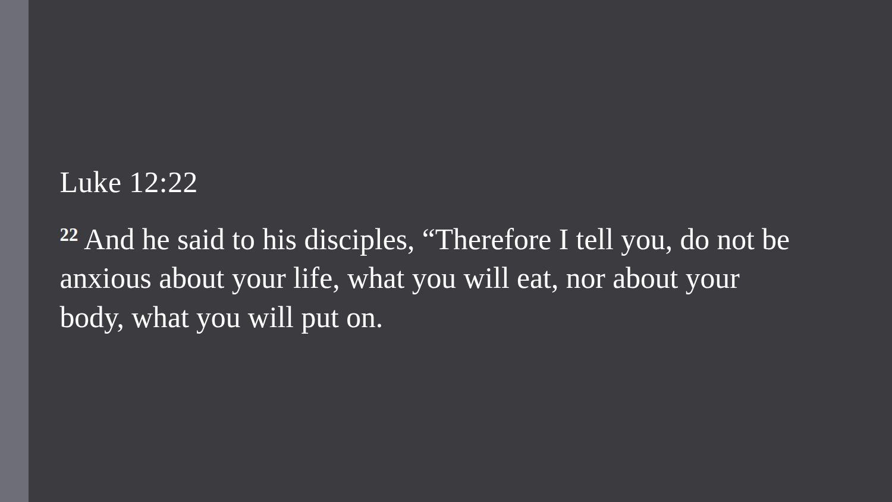Luke 12:22
22 And he said to his disciples, “Therefore I tell you, do not be anxious about your life, what you will eat, nor about your body, what you will put on.